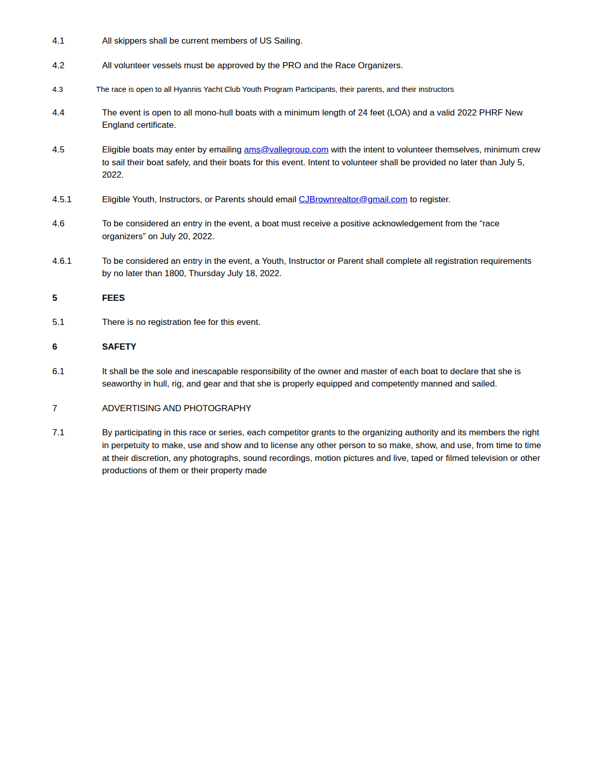4.1
All skippers shall be current members of US Sailing.
4.2
All volunteer vessels must be approved by the PRO and the Race Organizers.
4.3
The race is open to all Hyannis Yacht Club Youth Program Participants, their parents, and their instructors
4.4
The event is open to all mono-hull boats with a minimum length of 24 feet (LOA) and a valid 2022 PHRF New England certificate.
4.5
Eligible boats may enter by emailing ams@vallegroup.com with the intent to volunteer themselves, minimum crew to sail their boat safely, and their boats for this event. Intent to volunteer shall be provided no later than July 5, 2022.
4.5.1
Eligible Youth, Instructors, or Parents should email CJBrownrealtor@gmail.com to register.
4.6
To be considered an entry in the event, a boat must receive a positive acknowledgement from the “race organizers” on July 20, 2022.
4.6.1
To be considered an entry in the event, a Youth, Instructor or Parent shall complete all registration requirements by no later than 1800, Thursday July 18, 2022.
5
FEES
5.1
There is no registration fee for this event.
6
SAFETY
6.1
It shall be the sole and inescapable responsibility of the owner and master of each boat to declare that she is seaworthy in hull, rig, and gear and that she is properly equipped and competently manned and sailed.
7
ADVERTISING AND PHOTOGRAPHY
7.1
By participating in this race or series, each competitor grants to the organizing authority and its members the right in perpetuity to make, use and show and to license any other person to so make, show, and use, from time to time at their discretion, any photographs, sound recordings, motion pictures and live, taped or filmed television or other productions of them or their property made